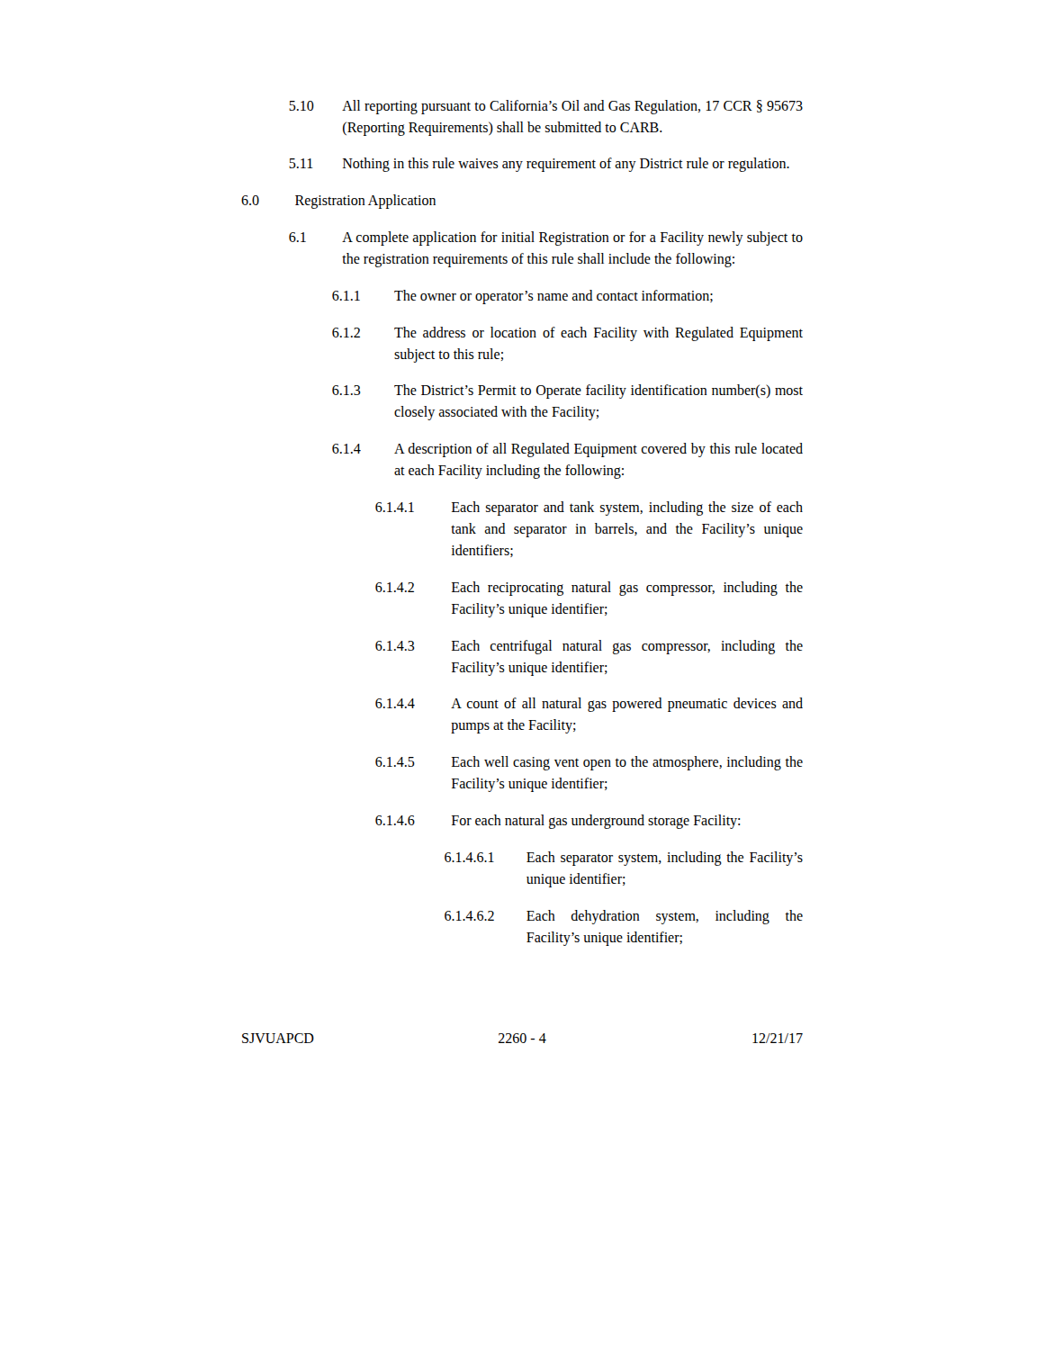5.10
All reporting pursuant to California’s Oil and Gas Regulation, 17 CCR § 95673 (Reporting Requirements) shall be submitted to CARB.
5.11
Nothing in this rule waives any requirement of any District rule or regulation.
6.0
Registration Application
6.1
A complete application for initial Registration or for a Facility newly subject to the registration requirements of this rule shall include the following:
6.1.1
The owner or operator’s name and contact information;
6.1.2
The address or location of each Facility with Regulated Equipment subject to this rule;
6.1.3
The District’s Permit to Operate facility identification number(s) most closely associated with the Facility;
6.1.4
A description of all Regulated Equipment covered by this rule located at each Facility including the following:
6.1.4.1
Each separator and tank system, including the size of each tank and separator in barrels, and the Facility’s unique identifiers;
6.1.4.2
Each reciprocating natural gas compressor, including the Facility’s unique identifier;
6.1.4.3
Each centrifugal natural gas compressor, including the Facility’s unique identifier;
6.1.4.4
A count of all natural gas powered pneumatic devices and pumps at the Facility;
6.1.4.5
Each well casing vent open to the atmosphere, including the Facility’s unique identifier;
6.1.4.6
For each natural gas underground storage Facility:
6.1.4.6.1
Each separator system, including the Facility’s unique identifier;
6.1.4.6.2
Each dehydration system, including the Facility’s unique identifier;
SJVUAPCD
2260 - 4
12/21/17